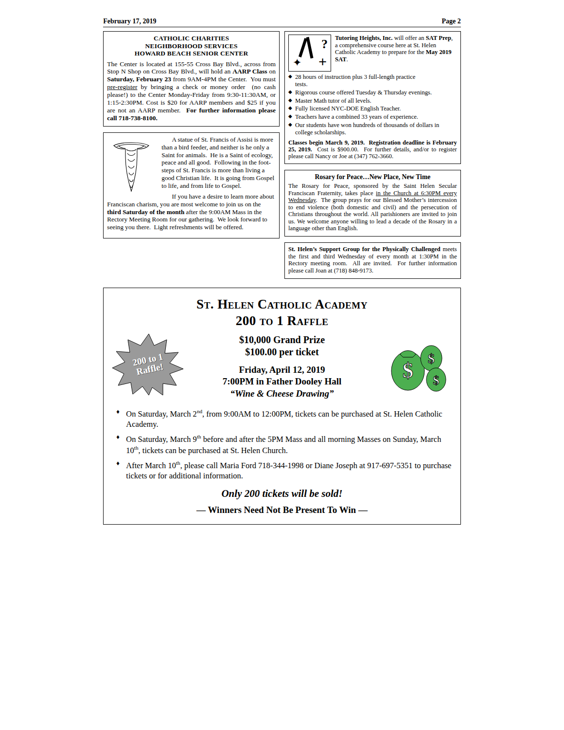February 17, 2019
Page 2
CATHOLIC CHARITIES NEIGHBORHOOD SERVICES HOWARD BEACH SENIOR CENTER
The Center is located at 155-55 Cross Bay Blvd., across from Stop N Shop on Cross Bay Blvd., will hold an AARP Class on Saturday, February 23 from 9AM-4PM the Center. You must pre-register by bringing a check or money order (no cash please!) to the Center Monday-Friday from 9:30-11:30AM, or 1:15-2:30PM. Cost is $20 for AARP members and $25 if you are not an AARP member. For further information please call 718-738-8100.
A statue of St. Francis of Assisi is more than a bird feeder, and neither is he only a Saint for animals. He is a Saint of ecology, peace and all good. Following in the footsteps of St. Francis is more than living a good Christian life. It is going from Gospel to life, and from life to Gospel.
If you have a desire to learn more about Franciscan charism, you are most welcome to join us on the third Saturday of the month after the 9:00AM Mass in the Rectory Meeting Room for our gathering. We look forward to seeing you there. Light refreshments will be offered.
?
+
✦
Tutoring Heights, Inc. will offer an SAT Prep, a comprehensive course here at St. Helen Catholic Academy to prepare for the May 2019 SAT.
28 hours of instruction plus 3 full-length practice
tests.
Rigorous course offered Tuesday & Thursday evenings.
Master Math tutor of all levels.
Fully licensed NYC-DOE English Teacher.
Teachers have a combined 33 years of experience.
Our students have won hundreds of thousands of dollars in college scholarships.
Classes begin March 9, 2019. Registration deadline is February 25, 2019. Cost is $900.00. For further details, and/or to register please call Nancy or Joe at (347) 762-3660.
Rosary for Peace…New Place, New Time
The Rosary for Peace, sponsored by the Saint Helen Secular Franciscan Fraternity, takes place in the Church at 6:30PM every Wednesday. The group prays for our Blessed Mother’s intercession to end violence (both domestic and civil) and the persecution of Christians throughout the world. All parishioners are invited to join us. We welcome anyone willing to lead a decade of the Rosary in a language other than English.
St. Helen’s Support Group for the Physically Challenged meets the first and third Wednesday of every month at 1:30PM in the Rectory meeting room. All are invited. For further information please call Joan at (718) 848-9173.
St. Helen Catholic Academy200 to 1 Raffle
200 to 1
Raffle!
$10,000 Grand Prize
$100.00 per ticket
Friday, April 12, 2019
7:00PM in Father Dooley Hall
“Wine & Cheese Drawing”
$ $ $
On Saturday, March 2nd, from 9:00AM to 12:00PM, tickets can be purchased at St. Helen Catholic Academy.
On Saturday, March 9th before and after the 5PM Mass and all morning Masses on Sunday, March 10th, tickets can be purchased at St. Helen Church.
After March 10th, please call Maria Ford 718-344-1998 or Diane Joseph at 917-697-5351 to purchase tickets or for additional information.
Only 200 tickets will be sold!
— Winners Need Not Be Present To Win —